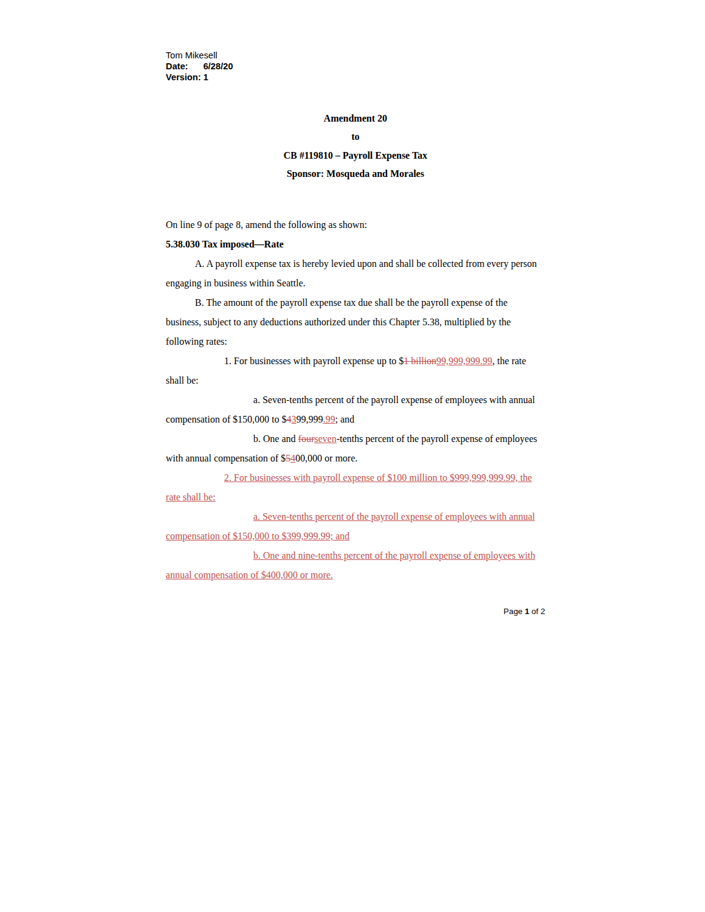Tom Mikesell
Date: 6/28/20
Version: 1
Amendment 20
to
CB #119810 – Payroll Expense Tax
Sponsor: Mosqueda and Morales
On line 9 of page 8, amend the following as shown:
5.38.030 Tax imposed—Rate
A. A payroll expense tax is hereby levied upon and shall be collected from every person engaging in business within Seattle.
B. The amount of the payroll expense tax due shall be the payroll expense of the business, subject to any deductions authorized under this Chapter 5.38, multiplied by the following rates:
1. For businesses with payroll expense up to $1 billion 99,999,999.99, the rate shall be:
a. Seven-tenths percent of the payroll expense of employees with annual compensation of $150,000 to $4399,999.99; and
b. One and four seven-tenths percent of the payroll expense of employees with annual compensation of $5400,000 or more.
2. For businesses with payroll expense of $100 million to $999,999,999.99, the rate shall be:
a. Seven-tenths percent of the payroll expense of employees with annual compensation of $150,000 to $399,999.99; and
b. One and nine-tenths percent of the payroll expense of employees with annual compensation of $400,000 or more.
Page 1 of 2